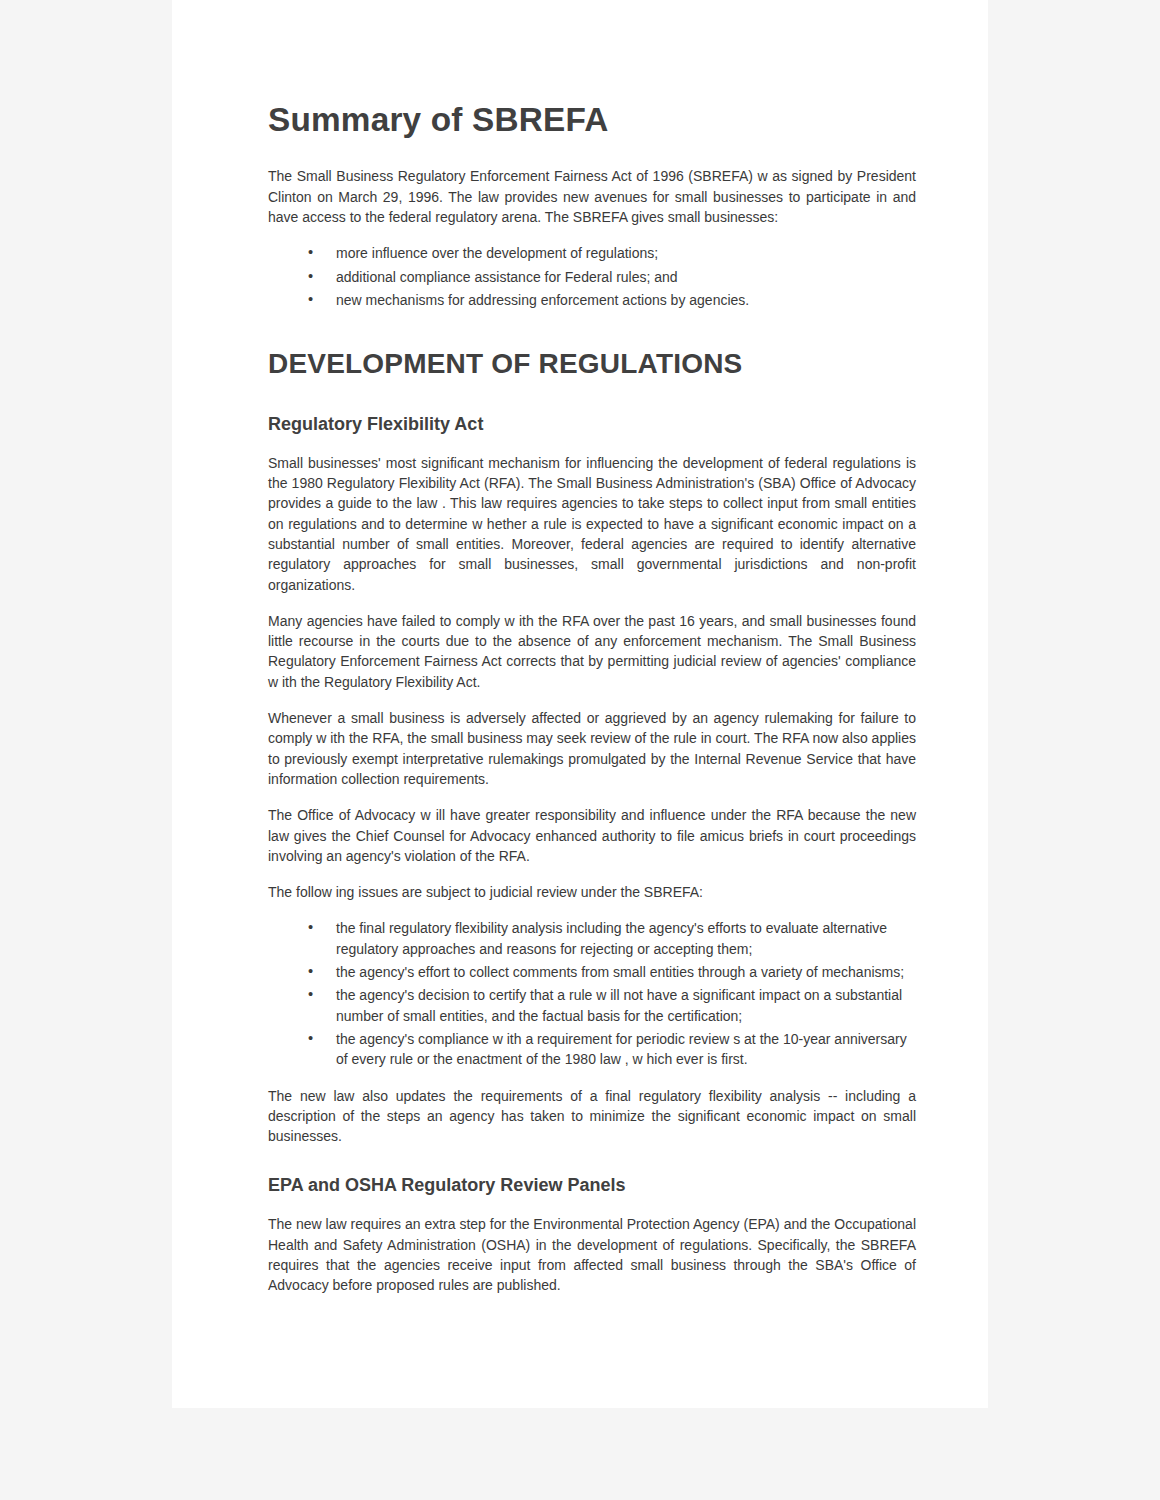Summary of SBREFA
The Small Business Regulatory Enforcement Fairness Act of 1996 (SBREFA) w as signed by President Clinton on March 29, 1996. The law provides new avenues for small businesses to participate in and have access to the federal regulatory arena. The SBREFA gives small businesses:
more influence over the development of regulations;
additional compliance assistance for Federal rules; and
new mechanisms for addressing enforcement actions by agencies.
DEVELOPMENT OF REGULATIONS
Regulatory Flexibility Act
Small businesses' most significant mechanism for influencing the development of federal regulations is the 1980 Regulatory Flexibility Act (RFA). The Small Business Administration's (SBA) Office of Advocacy provides a guide to the law . This law requires agencies to take steps to collect input from small entities on regulations and to determine w hether a rule is expected to have a significant economic impact on a substantial number of small entities. Moreover, federal agencies are required to identify alternative regulatory approaches for small businesses, small governmental jurisdictions and non-profit organizations.
Many agencies have failed to comply w ith the RFA over the past 16 years, and small businesses found little recourse in the courts due to the absence of any enforcement mechanism. The Small Business Regulatory Enforcement Fairness Act corrects that by permitting judicial review of agencies' compliance w ith the Regulatory Flexibility Act.
Whenever a small business is adversely affected or aggrieved by an agency rulemaking for failure to comply w ith the RFA, the small business may seek review of the rule in court. The RFA now also applies to previously exempt interpretative rulemakings promulgated by the Internal Revenue Service that have information collection requirements.
The Office of Advocacy w ill have greater responsibility and influence under the RFA because the new law gives the Chief Counsel for Advocacy enhanced authority to file amicus briefs in court proceedings involving an agency's violation of the RFA.
The follow ing issues are subject to judicial review under the SBREFA:
the final regulatory flexibility analysis including the agency's efforts to evaluate alternative regulatory approaches and reasons for rejecting or accepting them;
the agency's effort to collect comments from small entities through a variety of mechanisms;
the agency's decision to certify that a rule w ill not have a significant impact on a substantial number of small entities, and the factual basis for the certification;
the agency's compliance w ith a requirement for periodic review s at the 10-year anniversary of every rule or the enactment of the 1980 law , w hich ever is first.
The new law also updates the requirements of a final regulatory flexibility analysis -- including a description of the steps an agency has taken to minimize the significant economic impact on small businesses.
EPA and OSHA Regulatory Review Panels
The new law requires an extra step for the Environmental Protection Agency (EPA) and the Occupational Health and Safety Administration (OSHA) in the development of regulations. Specifically, the SBREFA requires that the agencies receive input from affected small business through the SBA's Office of Advocacy before proposed rules are published.